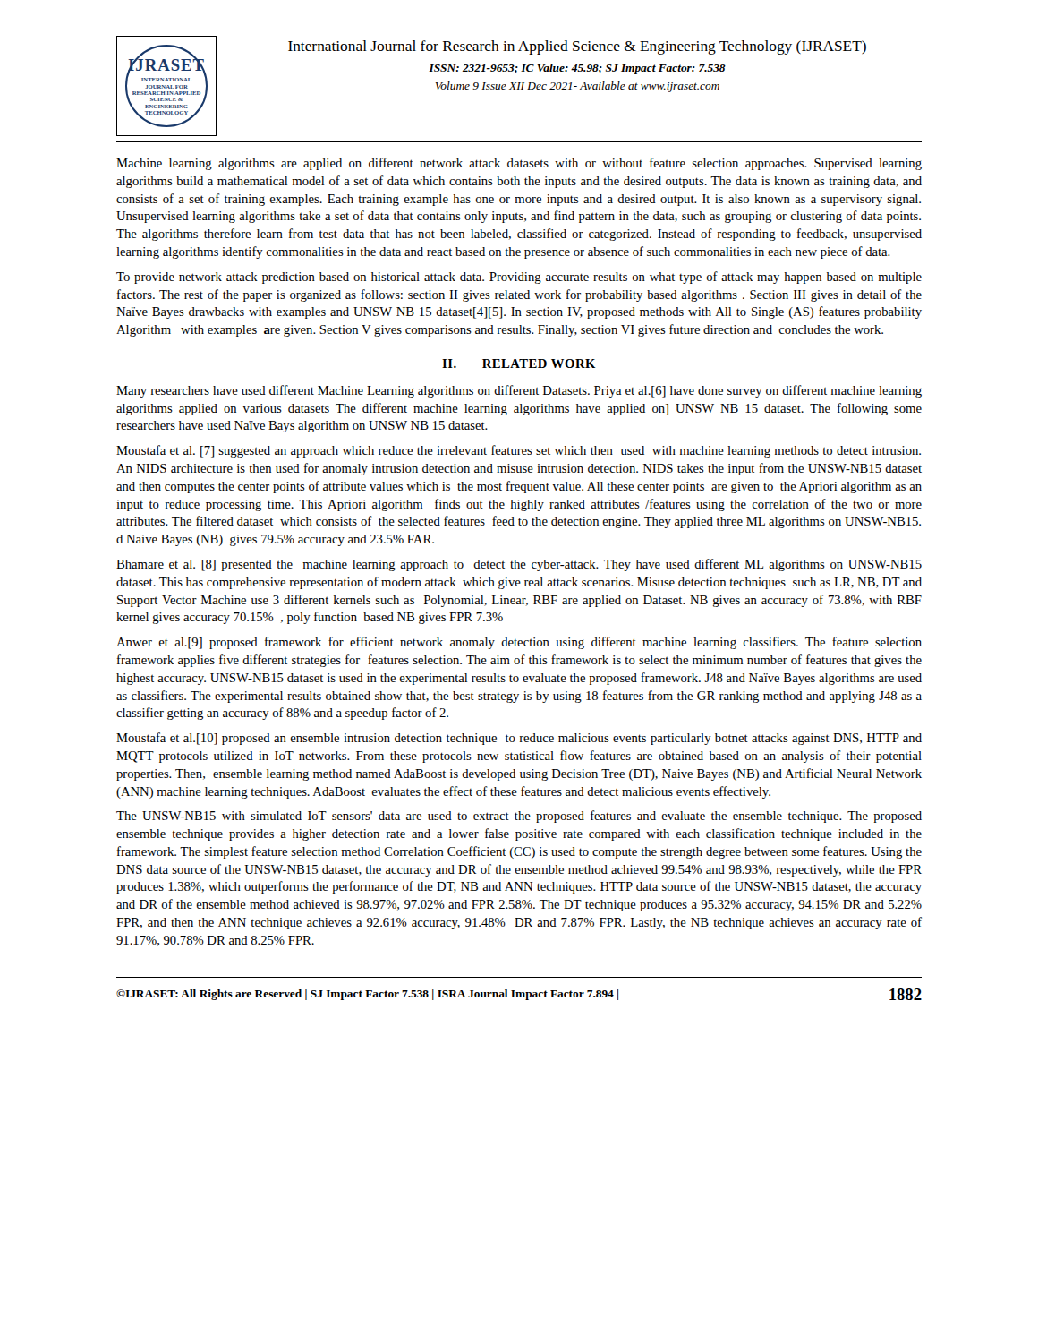IJRASET INTERNATIONAL JOURNAL FOR RESEARCH IN APPLIED SCIENCE & ENGINEERING TECHNOLOGY
International Journal for Research in Applied Science & Engineering Technology (IJRASET)
ISSN: 2321-9653; IC Value: 45.98; SJ Impact Factor: 7.538
Volume 9 Issue XII Dec 2021- Available at www.ijraset.com
Machine learning algorithms are applied on different network attack datasets with or without feature selection approaches. Supervised learning algorithms build a mathematical model of a set of data which contains both the inputs and the desired outputs. The data is known as training data, and consists of a set of training examples. Each training example has one or more inputs and a desired output. It is also known as a supervisory signal. Unsupervised learning algorithms take a set of data that contains only inputs, and find pattern in the data, such as grouping or clustering of data points. The algorithms therefore learn from test data that has not been labeled, classified or categorized. Instead of responding to feedback, unsupervised learning algorithms identify commonalities in the data and react based on the presence or absence of such commonalities in each new piece of data.
To provide network attack prediction based on historical attack data. Providing accurate results on what type of attack may happen based on multiple factors. The rest of the paper is organized as follows: section II gives related work for probability based algorithms . Section III gives in detail of the Naïve Bayes drawbacks with examples and UNSW NB 15 dataset[4][5]. In section IV, proposed methods with All to Single (AS) features probability Algorithm with examples are given. Section V gives comparisons and results. Finally, section VI gives future direction and concludes the work.
II. RELATED WORK
Many researchers have used different Machine Learning algorithms on different Datasets. Priya et al.[6] have done survey on different machine learning algorithms applied on various datasets The different machine learning algorithms have applied on] UNSW NB 15 dataset. The following some researchers have used Naïve Bays algorithm on UNSW NB 15 dataset.
Moustafa et al. [7] suggested an approach which reduce the irrelevant features set which then used with machine learning methods to detect intrusion. An NIDS architecture is then used for anomaly intrusion detection and misuse intrusion detection. NIDS takes the input from the UNSW-NB15 dataset and then computes the center points of attribute values which is the most frequent value. All these center points are given to the Apriori algorithm as an input to reduce processing time. This Apriori algorithm finds out the highly ranked attributes /features using the correlation of the two or more attributes. The filtered dataset which consists of the selected features feed to the detection engine. They applied three ML algorithms on UNSW-NB15. d Naive Bayes (NB) gives 79.5% accuracy and 23.5% FAR.
Bhamare et al. [8] presented the machine learning approach to detect the cyber-attack. They have used different ML algorithms on UNSW-NB15 dataset. This has comprehensive representation of modern attack which give real attack scenarios. Misuse detection techniques such as LR, NB, DT and Support Vector Machine use 3 different kernels such as Polynomial, Linear, RBF are applied on Dataset. NB gives an accuracy of 73.8%, with RBF kernel gives accuracy 70.15% , poly function based NB gives FPR 7.3%
Anwer et al.[9] proposed framework for efficient network anomaly detection using different machine learning classifiers. The feature selection framework applies five different strategies for features selection. The aim of this framework is to select the minimum number of features that gives the highest accuracy. UNSW-NB15 dataset is used in the experimental results to evaluate the proposed framework. J48 and Naïve Bayes algorithms are used as classifiers. The experimental results obtained show that, the best strategy is by using 18 features from the GR ranking method and applying J48 as a classifier getting an accuracy of 88% and a speedup factor of 2.
Moustafa et al.[10] proposed an ensemble intrusion detection technique to reduce malicious events particularly botnet attacks against DNS, HTTP and MQTT protocols utilized in IoT networks. From these protocols new statistical flow features are obtained based on an analysis of their potential properties. Then, ensemble learning method named AdaBoost is developed using Decision Tree (DT), Naive Bayes (NB) and Artificial Neural Network (ANN) machine learning techniques. AdaBoost evaluates the effect of these features and detect malicious events effectively.
The UNSW-NB15 with simulated IoT sensors' data are used to extract the proposed features and evaluate the ensemble technique. The proposed ensemble technique provides a higher detection rate and a lower false positive rate compared with each classification technique included in the framework. The simplest feature selection method Correlation Coefficient (CC) is used to compute the strength degree between some features. Using the DNS data source of the UNSW-NB15 dataset, the accuracy and DR of the ensemble method achieved 99.54% and 98.93%, respectively, while the FPR produces 1.38%, which outperforms the performance of the DT, NB and ANN techniques. HTTP data source of the UNSW-NB15 dataset, the accuracy and DR of the ensemble method achieved is 98.97%, 97.02% and FPR 2.58%. The DT technique produces a 95.32% accuracy, 94.15% DR and 5.22% FPR, and then the ANN technique achieves a 92.61% accuracy, 91.48% DR and 7.87% FPR. Lastly, the NB technique achieves an accuracy rate of 91.17%, 90.78% DR and 8.25% FPR.
©IJRASET: All Rights are Reserved | SJ Impact Factor 7.538 | ISRA Journal Impact Factor 7.894 |
1882